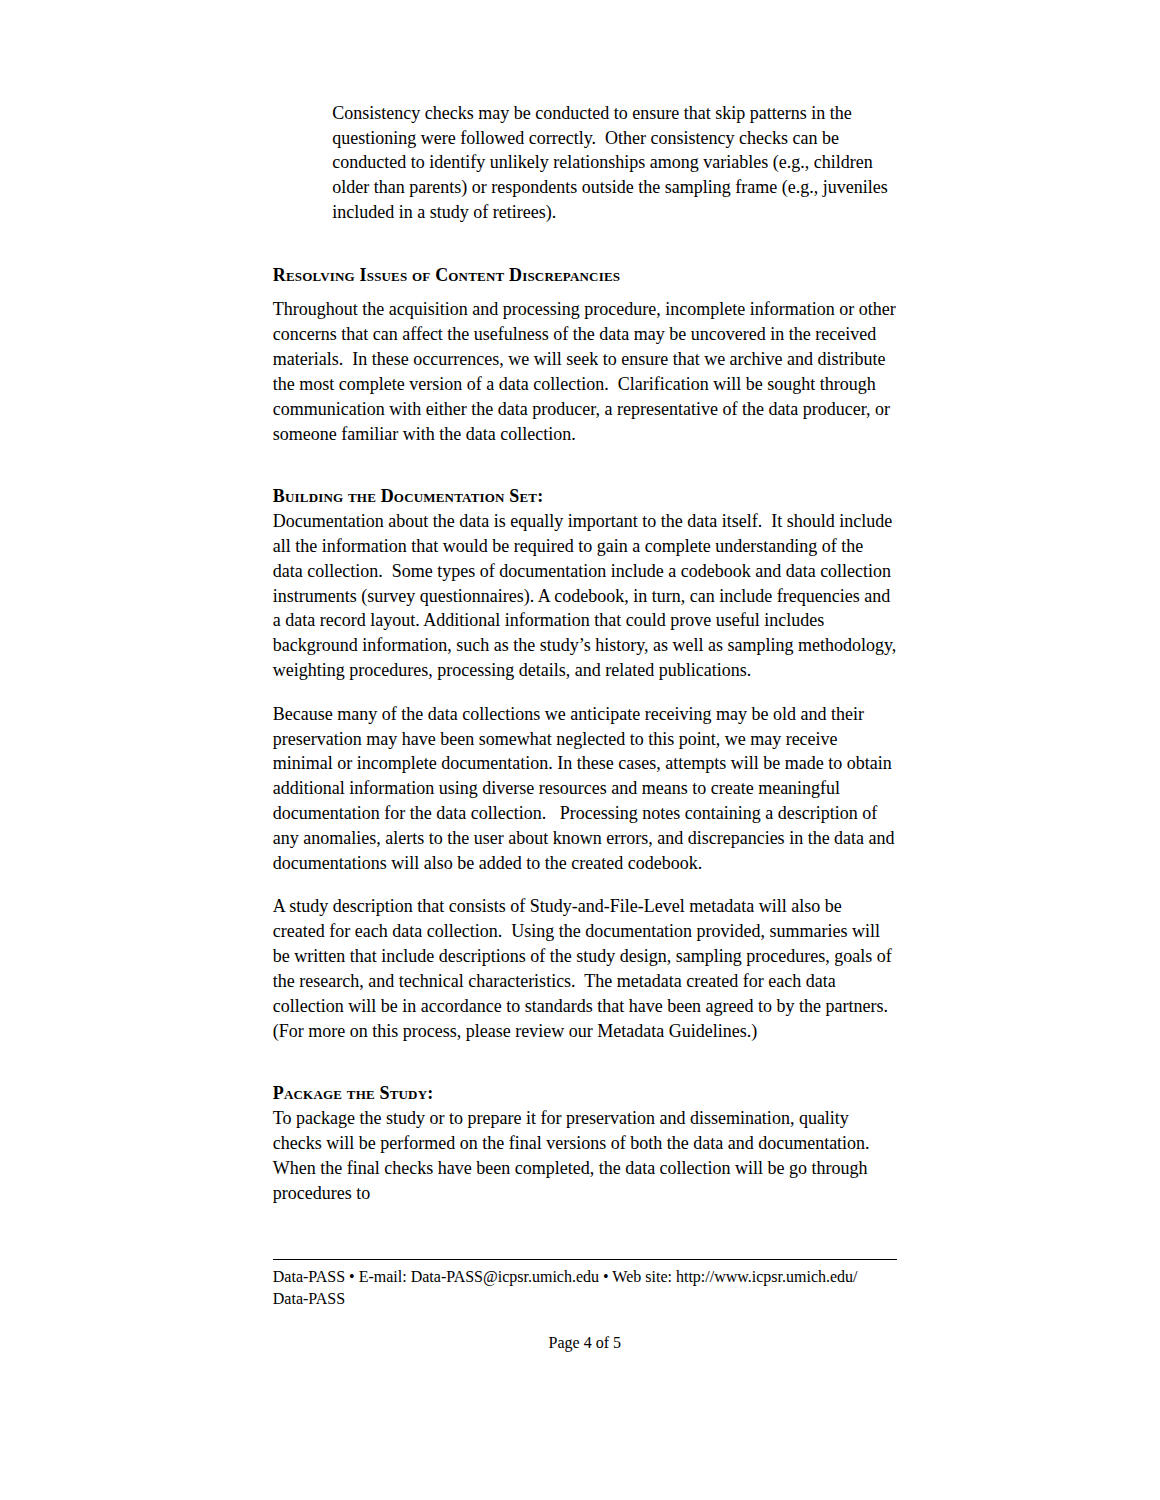Consistency checks may be conducted to ensure that skip patterns in the questioning were followed correctly. Other consistency checks can be conducted to identify unlikely relationships among variables (e.g., children older than parents) or respondents outside the sampling frame (e.g., juveniles included in a study of retirees).
Resolving Issues of Content Discrepancies
Throughout the acquisition and processing procedure, incomplete information or other concerns that can affect the usefulness of the data may be uncovered in the received materials. In these occurrences, we will seek to ensure that we archive and distribute the most complete version of a data collection. Clarification will be sought through communication with either the data producer, a representative of the data producer, or someone familiar with the data collection.
Building the Documentation Set:
Documentation about the data is equally important to the data itself. It should include all the information that would be required to gain a complete understanding of the data collection. Some types of documentation include a codebook and data collection instruments (survey questionnaires). A codebook, in turn, can include frequencies and a data record layout. Additional information that could prove useful includes background information, such as the study’s history, as well as sampling methodology, weighting procedures, processing details, and related publications.
Because many of the data collections we anticipate receiving may be old and their preservation may have been somewhat neglected to this point, we may receive minimal or incomplete documentation. In these cases, attempts will be made to obtain additional information using diverse resources and means to create meaningful documentation for the data collection. Processing notes containing a description of any anomalies, alerts to the user about known errors, and discrepancies in the data and documentations will also be added to the created codebook.
A study description that consists of Study-and-File-Level metadata will also be created for each data collection. Using the documentation provided, summaries will be written that include descriptions of the study design, sampling procedures, goals of the research, and technical characteristics. The metadata created for each data collection will be in accordance to standards that have been agreed to by the partners. (For more on this process, please review our Metadata Guidelines.)
Package the Study:
To package the study or to prepare it for preservation and dissemination, quality checks will be performed on the final versions of both the data and documentation. When the final checks have been completed, the data collection will be go through procedures to
Data-PASS • E-mail: Data-PASS@icpsr.umich.edu • Web site: http://www.icpsr.umich.edu/ Data-PASS
Page 4 of 5